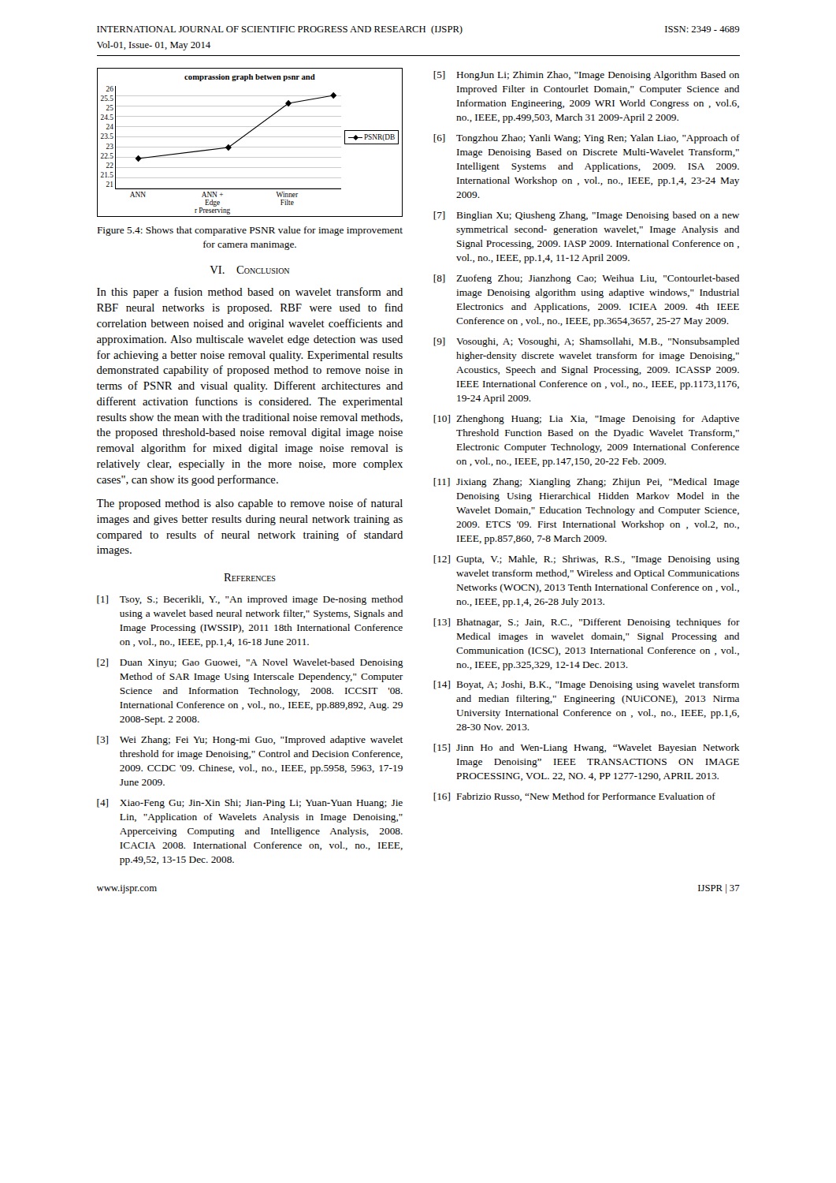INTERNATIONAL JOURNAL OF SCIENTIFIC PROGRESS AND RESEARCH (IJSPR)
ISSN: 2349 - 4689
Vol-01, Issue- 01, May 2014
comprassion graph betwen psnr and
26 25.5 25 24.5 24 23.5 23 22.5 22 21.5 21
PSNR(DB
ANN ANN +
Edge
r Preserving Winner
Filte
Figure 5.4: Shows that comparative PSNR value for image improvement for camera manimage.
VI. Conclusion
In this paper a fusion method based on wavelet transform and RBF neural networks is proposed. RBF were used to find correlation between noised and original wavelet coefficients and approximation. Also multiscale wavelet edge detection was used for achieving a better noise removal quality. Experimental results demonstrated capability of proposed method to remove noise in terms of PSNR and visual quality. Different architectures and different activation functions is considered. The experimental results show the mean with the traditional noise removal methods, the proposed threshold-based noise removal digital image noise removal algorithm for mixed digital image noise removal is relatively clear, especially in the more noise, more complex cases", can show its good performance.
The proposed method is also capable to remove noise of natural images and gives better results during neural network training as compared to results of neural network training of standard images.
References
[1] Tsoy, S.; Becerikli, Y., "An improved image De-nosing method using a wavelet based neural network filter," Systems, Signals and Image Processing (IWSSIP), 2011 18th International Conference on , vol., no., IEEE, pp.1,4, 16-18 June 2011.
[2] Duan Xinyu; Gao Guowei, "A Novel Wavelet-based Denoising Method of SAR Image Using Interscale Dependency," Computer Science and Information Technology, 2008. ICCSIT '08. International Conference on , vol., no., IEEE, pp.889,892, Aug. 29 2008-Sept. 2 2008.
[3] Wei Zhang; Fei Yu; Hong-mi Guo, "Improved adaptive wavelet threshold for image Denoising," Control and Decision Conference, 2009. CCDC '09. Chinese, vol., no., IEEE, pp.5958, 5963, 17-19 June 2009.
[4] Xiao-Feng Gu; Jin-Xin Shi; Jian-Ping Li; Yuan-Yuan Huang; Jie Lin, "Application of Wavelets Analysis in Image Denoising," Apperceiving Computing and Intelligence Analysis, 2008. ICACIA 2008. International Conference on, vol., no., IEEE, pp.49,52, 13-15 Dec. 2008.
[5] HongJun Li; Zhimin Zhao, "Image Denoising Algorithm Based on Improved Filter in Contourlet Domain," Computer Science and Information Engineering, 2009 WRI World Congress on , vol.6, no., IEEE, pp.499,503, March 31 2009-April 2 2009.
[6] Tongzhou Zhao; Yanli Wang; Ying Ren; Yalan Liao, "Approach of Image Denoising Based on Discrete Multi-Wavelet Transform," Intelligent Systems and Applications, 2009. ISA 2009. International Workshop on , vol., no., IEEE, pp.1,4, 23-24 May 2009.
[7] Binglian Xu; Qiusheng Zhang, "Image Denoising based on a new symmetrical second- generation wavelet," Image Analysis and Signal Processing, 2009. IASP 2009. International Conference on , vol., no., IEEE, pp.1,4, 11-12 April 2009.
[8] Zuofeng Zhou; Jianzhong Cao; Weihua Liu, "Contourlet-based image Denoising algorithm using adaptive windows," Industrial Electronics and Applications, 2009. ICIEA 2009. 4th IEEE Conference on , vol., no., IEEE, pp.3654,3657, 25-27 May 2009.
[9] Vosoughi, A; Vosoughi, A; Shamsollahi, M.B., "Nonsubsampled higher-density discrete wavelet transform for image Denoising," Acoustics, Speech and Signal Processing, 2009. ICASSP 2009. IEEE International Conference on , vol., no., IEEE, pp.1173,1176, 19-24 April 2009.
[10] Zhenghong Huang; Lia Xia, "Image Denoising for Adaptive Threshold Function Based on the Dyadic Wavelet Transform," Electronic Computer Technology, 2009 International Conference on , vol., no., IEEE, pp.147,150, 20-22 Feb. 2009.
[11] Jixiang Zhang; Xiangling Zhang; Zhijun Pei, "Medical Image Denoising Using Hierarchical Hidden Markov Model in the Wavelet Domain," Education Technology and Computer Science, 2009. ETCS '09. First International Workshop on , vol.2, no., IEEE, pp.857,860, 7-8 March 2009.
[12] Gupta, V.; Mahle, R.; Shriwas, R.S., "Image Denoising using wavelet transform method," Wireless and Optical Communications Networks (WOCN), 2013 Tenth International Conference on , vol., no., IEEE, pp.1,4, 26-28 July 2013.
[13] Bhatnagar, S.; Jain, R.C., "Different Denoising techniques for Medical images in wavelet domain," Signal Processing and Communication (ICSC), 2013 International Conference on , vol., no., IEEE, pp.325,329, 12-14 Dec. 2013.
[14] Boyat, A; Joshi, B.K., "Image Denoising using wavelet transform and median filtering," Engineering (NUiCONE), 2013 Nirma University International Conference on , vol., no., IEEE, pp.1,6, 28-30 Nov. 2013.
[15] Jinn Ho and Wen-Liang Hwang, “Wavelet Bayesian Network Image Denoising” IEEE TRANSACTIONS ON IMAGE PROCESSING, VOL. 22, NO. 4, PP 1277-1290, APRIL 2013.
[16] Fabrizio Russo, “New Method for Performance Evaluation of
www.ijspr.com
IJSPR | 37